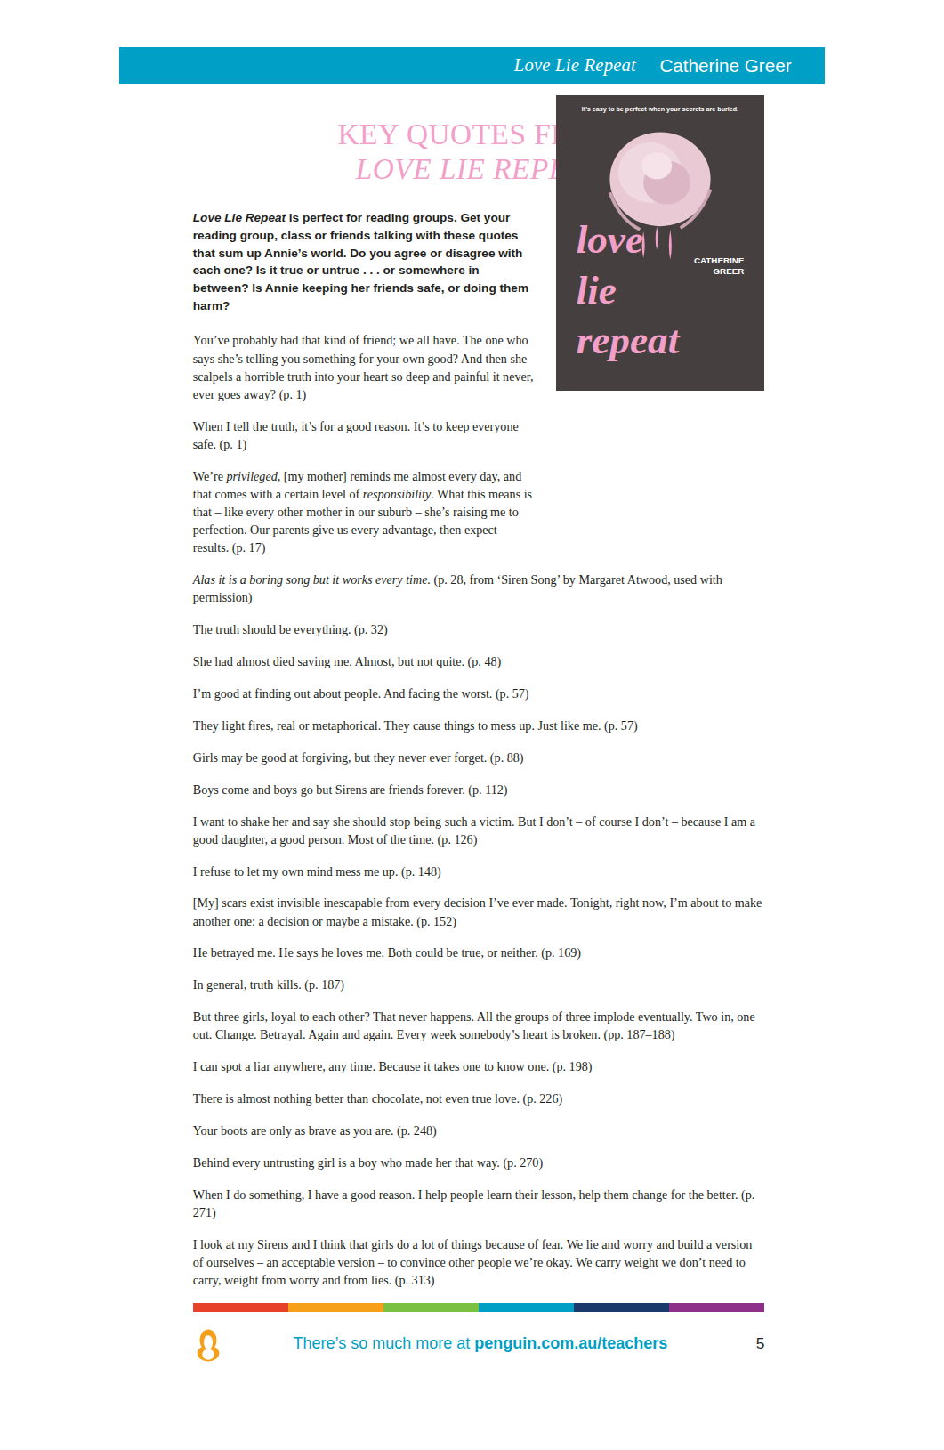Love Lie Repeat Catherine Greer
KEY QUOTES FROMLOVE LIE REPEAT
Love Lie Repeat is perfect for reading groups. Get your reading group, class or friends talking with these quotes that sum up Annie’s world. Do you agree or disagree with each one? Is it true or untrue . . . or somewhere in between? Is Annie keeping her friends safe, or doing them harm?
You’ve probably had that kind of friend; we all have. The one who says she’s telling you something for your own good? And then she scalpels a horrible truth into your heart so deep and painful it never, ever goes away? (p. 1)
When I tell the truth, it’s for a good reason. It’s to keep everyone safe. (p. 1)
We’re privileged, [my mother] reminds me almost every day, and that comes with a certain level of responsibility. What this means is that – like every other mother in our suburb – she’s raising me to perfection. Our parents give us every advantage, then expect results. (p. 17)
Alas it is a boring song but it works every time. (p. 28, from ‘Siren Song’ by Margaret Atwood, used with permission)
The truth should be everything. (p. 32)
She had almost died saving me. Almost, but not quite. (p. 48)
I’m good at finding out about people. And facing the worst. (p. 57)
They light fires, real or metaphorical. They cause things to mess up. Just like me. (p. 57)
Girls may be good at forgiving, but they never ever forget. (p. 88)
Boys come and boys go but Sirens are friends forever. (p. 112)
I want to shake her and say she should stop being such a victim. But I don’t – of course I don’t – because I am a good daughter, a good person. Most of the time. (p. 126)
I refuse to let my own mind mess me up. (p. 148)
[My] scars exist invisible inescapable from every decision I’ve ever made. Tonight, right now, I’m about to make another one: a decision or maybe a mistake. (p. 152)
He betrayed me. He says he loves me. Both could be true, or neither. (p. 169)
In general, truth kills. (p. 187)
But three girls, loyal to each other? That never happens. All the groups of three implode eventually. Two in, one out. Change. Betrayal. Again and again. Every week somebody’s heart is broken. (pp. 187–188)
I can spot a liar anywhere, any time. Because it takes one to know one. (p. 198)
There is almost nothing better than chocolate, not even true love. (p. 226)
Your boots are only as brave as you are. (p. 248)
Behind every untrusting girl is a boy who made her that way. (p. 270)
When I do something, I have a good reason. I help people learn their lesson, help them change for the better. (p. 271)
I look at my Sirens and I think that girls do a lot of things because of fear. We lie and worry and build a version of ourselves – an acceptable version – to convince other people we’re okay. We carry weight we don’t need to carry, weight from worry and from lies. (p. 313)
There’s so much more at penguin.com.au/teachers
5